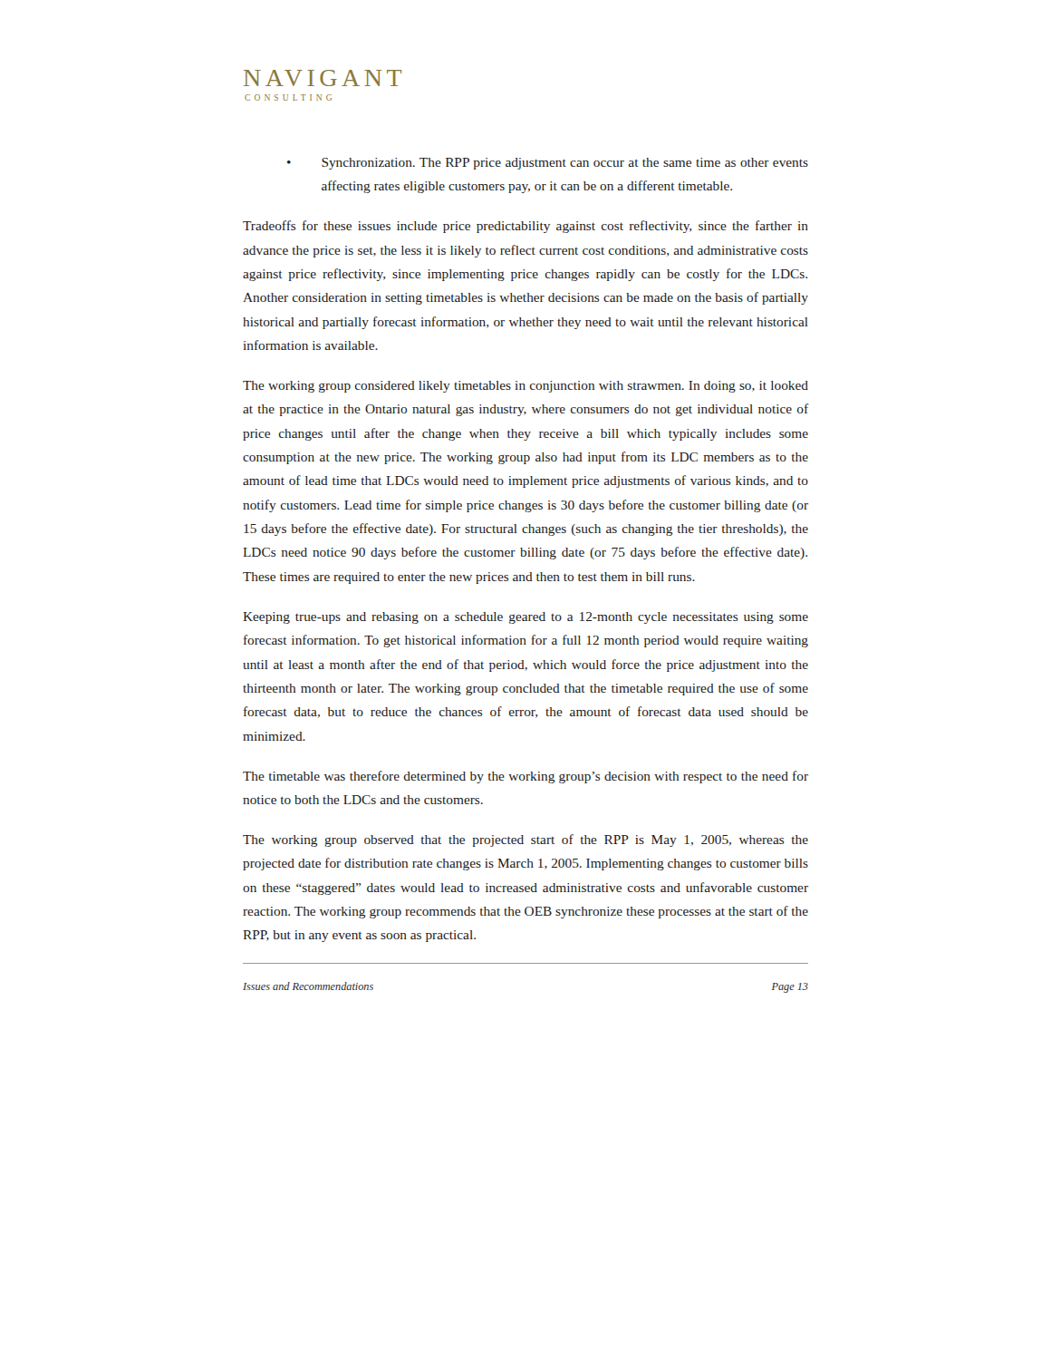NAVIGANT
CONSULTING
Synchronization. The RPP price adjustment can occur at the same time as other events affecting rates eligible customers pay, or it can be on a different timetable.
Tradeoffs for these issues include price predictability against cost reflectivity, since the farther in advance the price is set, the less it is likely to reflect current cost conditions, and administrative costs against price reflectivity, since implementing price changes rapidly can be costly for the LDCs. Another consideration in setting timetables is whether decisions can be made on the basis of partially historical and partially forecast information, or whether they need to wait until the relevant historical information is available.
The working group considered likely timetables in conjunction with strawmen. In doing so, it looked at the practice in the Ontario natural gas industry, where consumers do not get individual notice of price changes until after the change when they receive a bill which typically includes some consumption at the new price. The working group also had input from its LDC members as to the amount of lead time that LDCs would need to implement price adjustments of various kinds, and to notify customers. Lead time for simple price changes is 30 days before the customer billing date (or 15 days before the effective date). For structural changes (such as changing the tier thresholds), the LDCs need notice 90 days before the customer billing date (or 75 days before the effective date). These times are required to enter the new prices and then to test them in bill runs.
Keeping true-ups and rebasing on a schedule geared to a 12-month cycle necessitates using some forecast information. To get historical information for a full 12 month period would require waiting until at least a month after the end of that period, which would force the price adjustment into the thirteenth month or later. The working group concluded that the timetable required the use of some forecast data, but to reduce the chances of error, the amount of forecast data used should be minimized.
The timetable was therefore determined by the working group’s decision with respect to the need for notice to both the LDCs and the customers.
The working group observed that the projected start of the RPP is May 1, 2005, whereas the projected date for distribution rate changes is March 1, 2005. Implementing changes to customer bills on these “staggered” dates would lead to increased administrative costs and unfavorable customer reaction. The working group recommends that the OEB synchronize these processes at the start of the RPP, but in any event as soon as practical.
Issues and Recommendations
Page 13